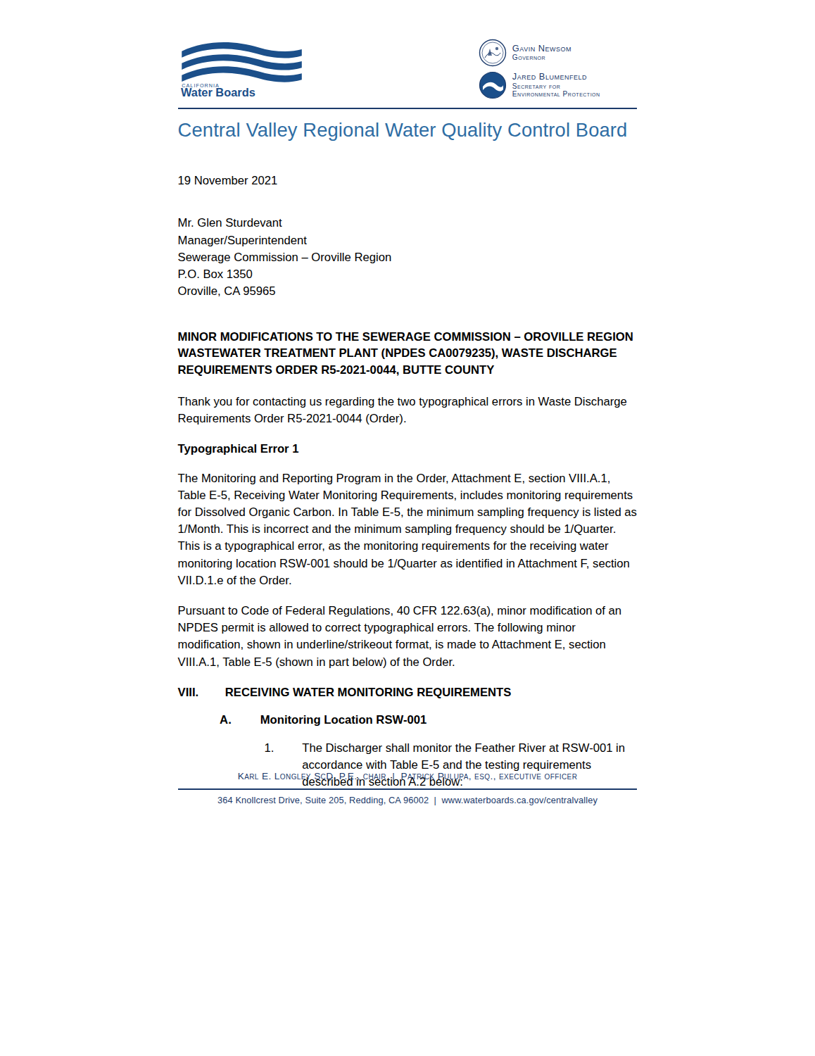CALIFORNIA Water Boards
Gavin Newsom Governor
Jared Blumenfeld Secretary for Environmental Protection
Central Valley Regional Water Quality Control Board
19 November 2021
Mr. Glen Sturdevant
Manager/Superintendent
Sewerage Commission – Oroville Region
P.O. Box 1350
Oroville, CA 95965
Minor Modifications to the Sewerage Commission – Oroville Region Wastewater Treatment Plant (NPDES CA0079235), Waste Discharge Requirements Order R5-2021-0044, Butte County
Thank you for contacting us regarding the two typographical errors in Waste Discharge Requirements Order R5-2021-0044 (Order).
Typographical Error 1
The Monitoring and Reporting Program in the Order, Attachment E, section VIII.A.1, Table E-5, Receiving Water Monitoring Requirements, includes monitoring requirements for Dissolved Organic Carbon. In Table E-5, the minimum sampling frequency is listed as 1/Month. This is incorrect and the minimum sampling frequency should be 1/Quarter. This is a typographical error, as the monitoring requirements for the receiving water monitoring location RSW-001 should be 1/Quarter as identified in Attachment F, section VII.D.1.e of the Order.
Pursuant to Code of Federal Regulations, 40 CFR 122.63(a), minor modification of an NPDES permit is allowed to correct typographical errors. The following minor modification, shown in underline/strikeout format, is made to Attachment E, section VIII.A.1, Table E-5 (shown in part below) of the Order.
VIII.
RECEIVING WATER MONITORING REQUIREMENTS
A.
Monitoring Location RSW-001
1.
The Discharger shall monitor the Feather River at RSW-001 in accordance with Table E-5 and the testing requirements described in section A.2 below:
Karl E. Longley ScD, P.E., chair | Patrick Pulupa, esq., executive officer
364 Knollcrest Drive, Suite 205, Redding, CA 96002 | www.waterboards.ca.gov/centralvalley